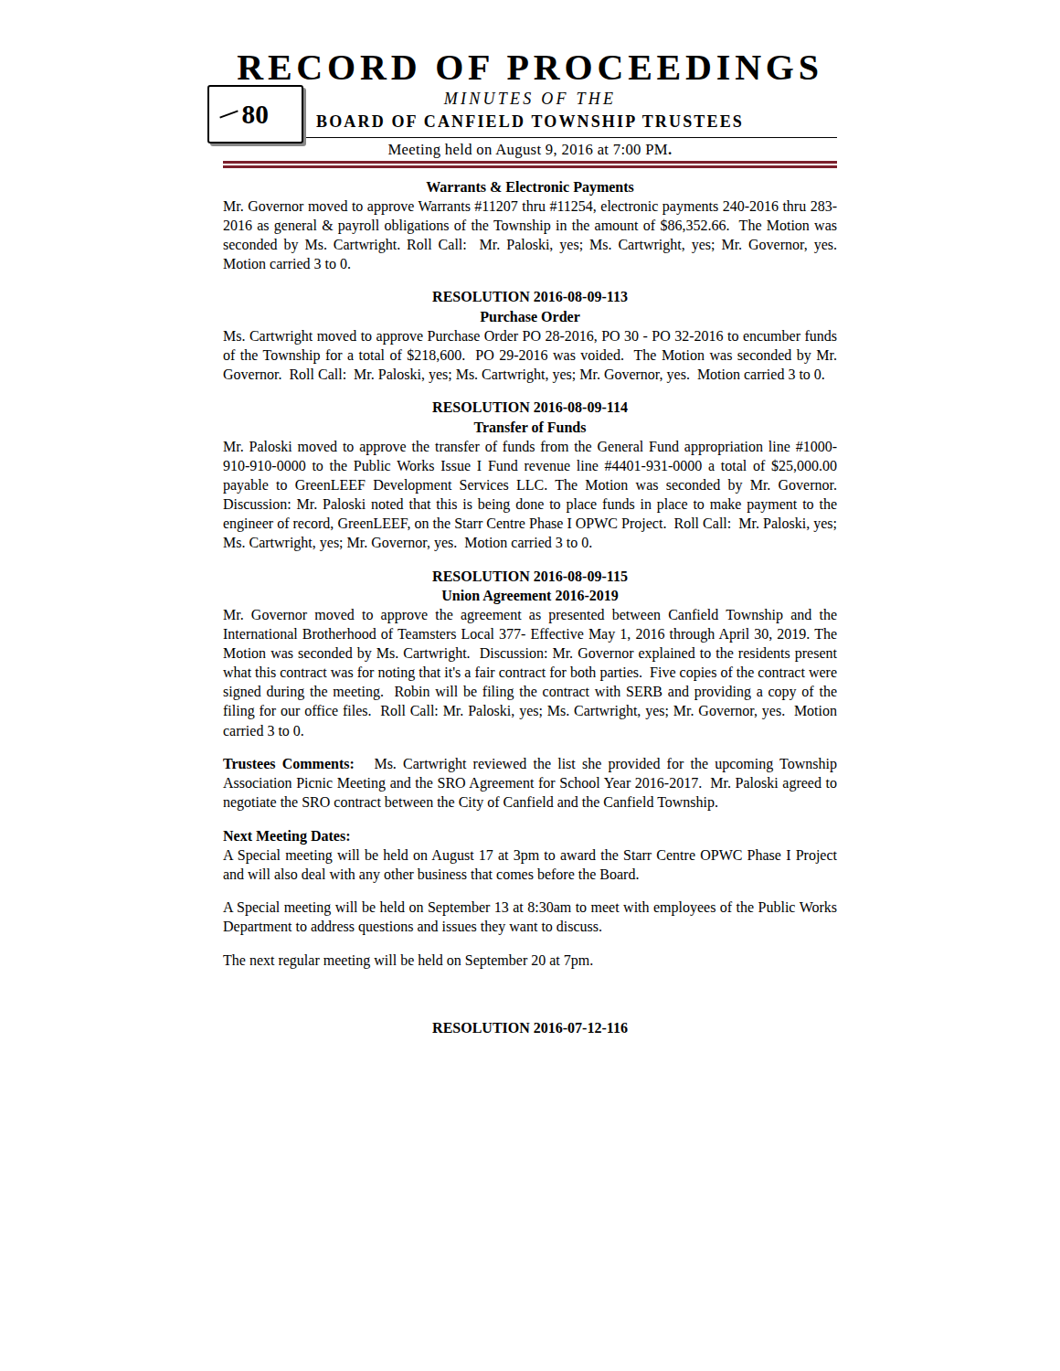80
RECORD OF PROCEEDINGS
MINUTES OF THE
BOARD OF CANFIELD TOWNSHIP TRUSTEES
Meeting held on August 9, 2016 at 7:00 PM.
Warrants & Electronic Payments
Mr. Governor moved to approve Warrants #11207 thru #11254, electronic payments 240-2016 thru 283-2016 as general & payroll obligations of the Township in the amount of $86,352.66. The Motion was seconded by Ms. Cartwright. Roll Call: Mr. Paloski, yes; Ms. Cartwright, yes; Mr. Governor, yes. Motion carried 3 to 0.
RESOLUTION 2016-08-09-113
Purchase Order
Ms. Cartwright moved to approve Purchase Order PO 28-2016, PO 30 - PO 32-2016 to encumber funds of the Township for a total of $218,600. PO 29-2016 was voided. The Motion was seconded by Mr. Governor. Roll Call: Mr. Paloski, yes; Ms. Cartwright, yes; Mr. Governor, yes. Motion carried 3 to 0.
RESOLUTION 2016-08-09-114
Transfer of Funds
Mr. Paloski moved to approve the transfer of funds from the General Fund appropriation line #1000-910-910-0000 to the Public Works Issue I Fund revenue line #4401-931-0000 a total of $25,000.00 payable to GreenLEEF Development Services LLC. The Motion was seconded by Mr. Governor. Discussion: Mr. Paloski noted that this is being done to place funds in place to make payment to the engineer of record, GreenLEEF, on the Starr Centre Phase I OPWC Project. Roll Call: Mr. Paloski, yes; Ms. Cartwright, yes; Mr. Governor, yes. Motion carried 3 to 0.
RESOLUTION 2016-08-09-115
Union Agreement 2016-2019
Mr. Governor moved to approve the agreement as presented between Canfield Township and the International Brotherhood of Teamsters Local 377- Effective May 1, 2016 through April 30, 2019. The Motion was seconded by Ms. Cartwright. Discussion: Mr. Governor explained to the residents present what this contract was for noting that it's a fair contract for both parties. Five copies of the contract were signed during the meeting. Robin will be filing the contract with SERB and providing a copy of the filing for our office files. Roll Call: Mr. Paloski, yes; Ms. Cartwright, yes; Mr. Governor, yes. Motion carried 3 to 0.
Trustees Comments: Ms. Cartwright reviewed the list she provided for the upcoming Township Association Picnic Meeting and the SRO Agreement for School Year 2016-2017. Mr. Paloski agreed to negotiate the SRO contract between the City of Canfield and the Canfield Township.
Next Meeting Dates:
A Special meeting will be held on August 17 at 3pm to award the Starr Centre OPWC Phase I Project and will also deal with any other business that comes before the Board.
A Special meeting will be held on September 13 at 8:30am to meet with employees of the Public Works Department to address questions and issues they want to discuss.
The next regular meeting will be held on September 20 at 7pm.
RESOLUTION 2016-07-12-116